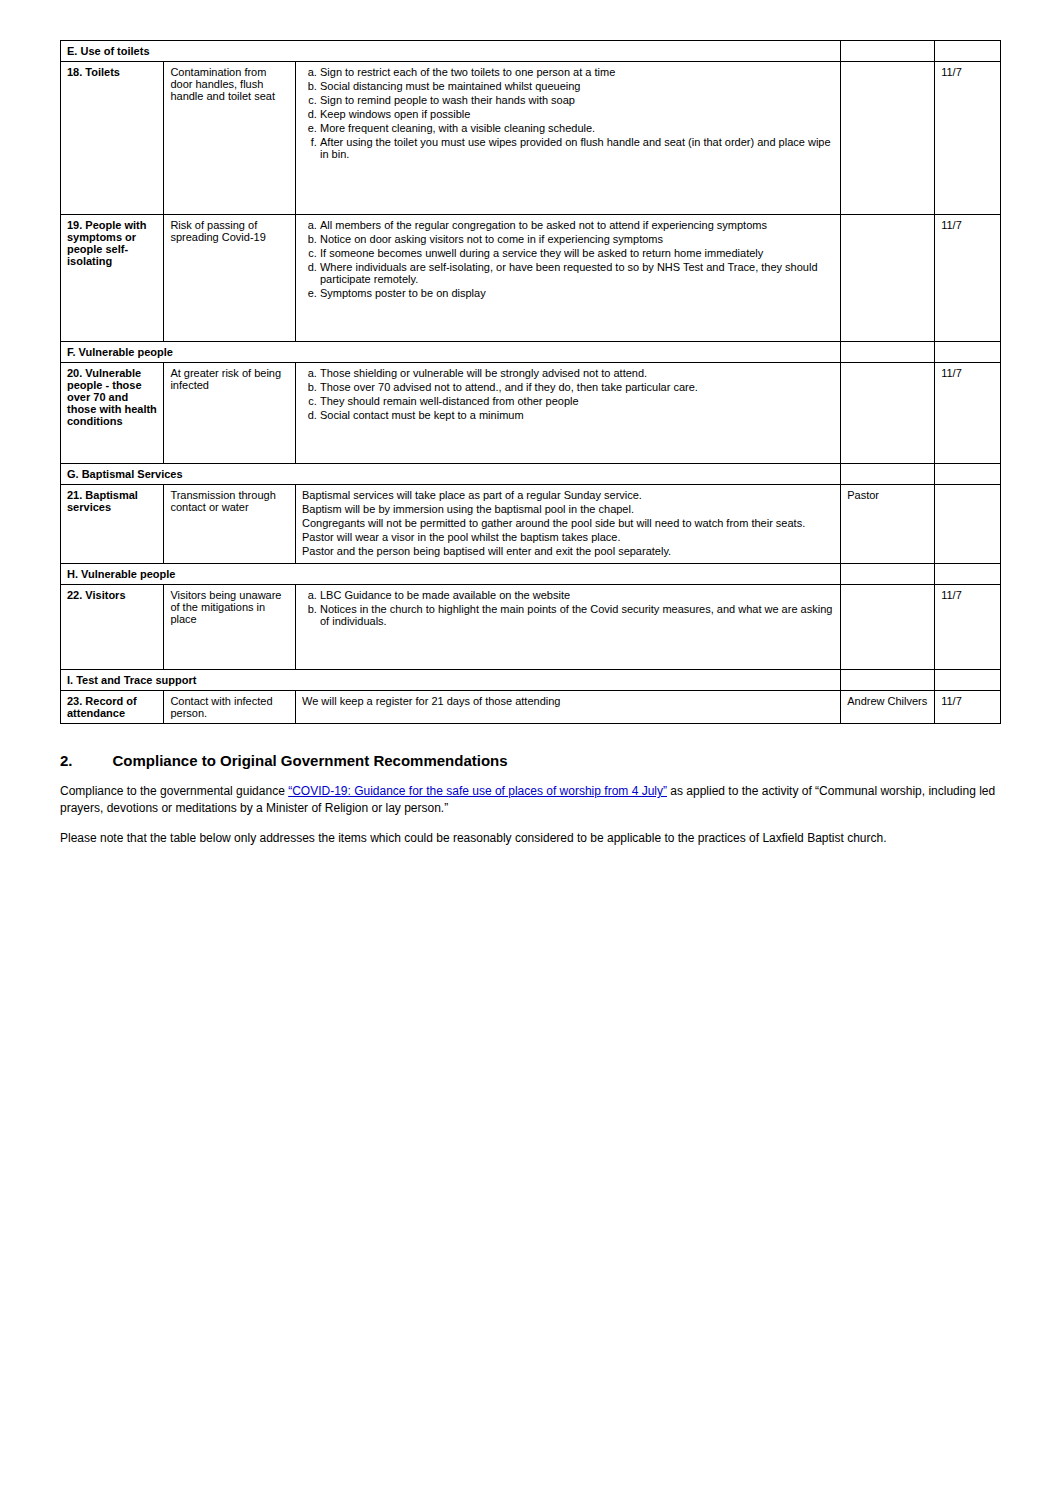| E. Use of toilets | | |
| 18. Toilets | Contamination from door handles, flush handle and toilet seat | Sign to restrict each of the two toilets to one person at a time Social distancing must be maintained whilst queueing Sign to remind people to wash their hands with soap Keep windows open if possible More frequent cleaning, with a visible cleaning schedule. After using the toilet you must use wipes provided on flush handle and seat (in that order) and place wipe in bin. | | 11/7 |
| 19. People with symptoms or people self-isolating | Risk of passing of spreading Covid-19 | All members of the regular congregation to be asked not to attend if experiencing symptoms Notice on door asking visitors not to come in if experiencing symptoms If someone becomes unwell during a service they will be asked to return home immediately Where individuals are self-isolating, or have been requested to so by NHS Test and Trace, they should participate remotely. Symptoms poster to be on display | | 11/7 |
| F. Vulnerable people | | |
| 20. Vulnerable people - those over 70 and those with health conditions | At greater risk of being infected | Those shielding or vulnerable will be strongly advised not to attend. Those over 70 advised not to attend., and if they do, then take particular care. They should remain well-distanced from other people Social contact must be kept to a minimum | | 11/7 |
| G. Baptismal Services | | |
| 21. Baptismal services | Transmission through contact or water | Baptismal services will take place as part of a regular Sunday service. Baptism will be by immersion using the baptismal pool in the chapel. Congregants will not be permitted to gather around the pool side but will need to watch from their seats. Pastor will wear a visor in the pool whilst the baptism takes place. Pastor and the person being baptised will enter and exit the pool separately. | Pastor | |
| H. Vulnerable people | | |
| 22. Visitors | Visitors being unaware of the mitigations in place | LBC Guidance to be made available on the website Notices in the church to highlight the main points of the Covid security measures, and what we are asking of individuals. | | 11/7 |
| I. Test and Trace support | | |
| 23. Record of attendance | Contact with infected person. | We will keep a register for 21 days of those attending | Andrew Chilvers | 11/7 |
2. Compliance to Original Government Recommendations
Compliance to the governmental guidance “COVID-19: Guidance for the safe use of places of worship from 4 July” as applied to the activity of “Communal worship, including led prayers, devotions or meditations by a Minister of Religion or lay person.”
Please note that the table below only addresses the items which could be reasonably considered to be applicable to the practices of Laxfield Baptist church.